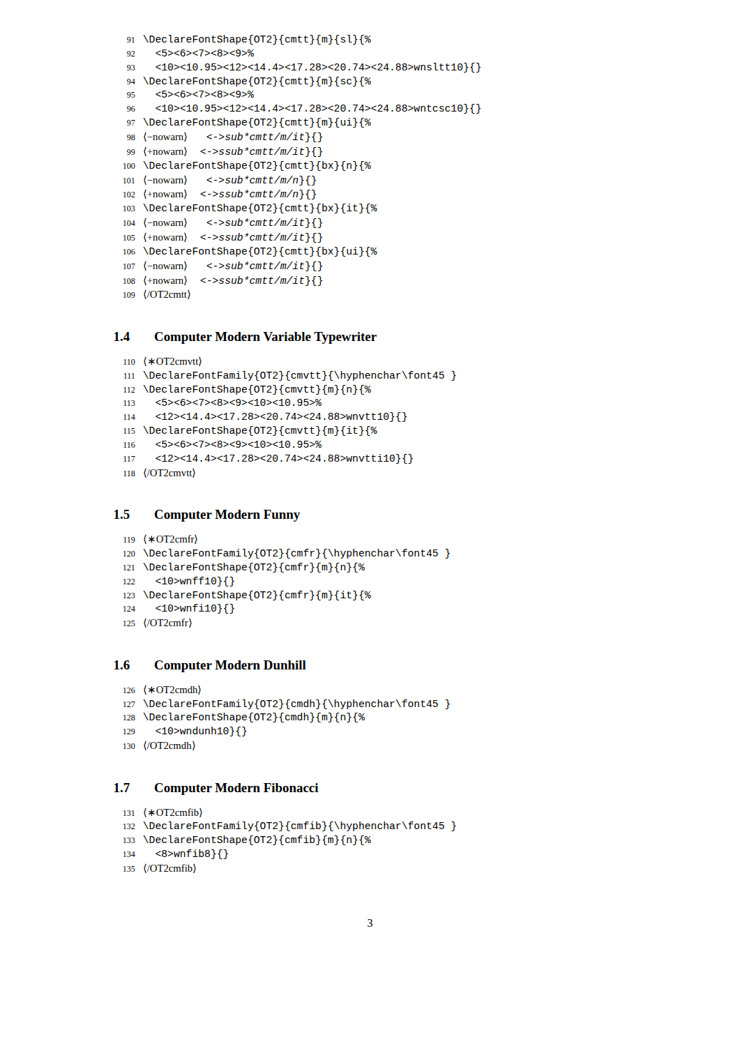91\DeclareFontShape{OT2}{cmtt}{m}{sl}{% 92 <5><6><7><8><9>% 93 <10><10.95><12><14.4><17.28><20.74><24.88>wnsltt10}{} 94\DeclareFontShape{OT2}{cmtt}{m}{sc}{% 95 <5><6><7><8><9>% 96 <10><10.95><12><14.4><17.28><20.74><24.88>wntcsc10}{} 97\DeclareFontShape{OT2}{cmtt}{m}{ui}{% 98⟨−nowarn⟩ <->sub*cmtt/m/it}{} 99⟨+nowarn⟩ <->ssub*cmtt/m/it}{} 100\DeclareFontShape{OT2}{cmtt}{bx}{n}{% 101⟨−nowarn⟩ <->sub*cmtt/m/n}{} 102⟨+nowarn⟩ <->ssub*cmtt/m/n}{} 103\DeclareFontShape{OT2}{cmtt}{bx}{it}{% 104⟨−nowarn⟩ <->sub*cmtt/m/it}{} 105⟨+nowarn⟩ <->ssub*cmtt/m/it}{} 106\DeclareFontShape{OT2}{cmtt}{bx}{ui}{% 107⟨−nowarn⟩ <->sub*cmtt/m/it}{} 108⟨+nowarn⟩ <->ssub*cmtt/m/it}{} 109⟨/OT2cmtt⟩
1.4 Computer Modern Variable Typewriter
110⟨∗OT2cmvtt⟩ 111\DeclareFontFamily{OT2}{cmvtt}{\hyphenchar\font45 } 112\DeclareFontShape{OT2}{cmvtt}{m}{n}{% 113 <5><6><7><8><9><10><10.95>% 114 <12><14.4><17.28><20.74><24.88>wnvtt10}{} 115\DeclareFontShape{OT2}{cmvtt}{m}{it}{% 116 <5><6><7><8><9><10><10.95>% 117 <12><14.4><17.28><20.74><24.88>wnvtti10}{} 118⟨/OT2cmvtt⟩
1.5 Computer Modern Funny
119⟨∗OT2cmfr⟩ 120\DeclareFontFamily{OT2}{cmfr}{\hyphenchar\font45 } 121\DeclareFontShape{OT2}{cmfr}{m}{n}{% 122 <10>wnff10}{} 123\DeclareFontShape{OT2}{cmfr}{m}{it}{% 124 <10>wnfi10}{} 125⟨/OT2cmfr⟩
1.6 Computer Modern Dunhill
126⟨∗OT2cmdh⟩ 127\DeclareFontFamily{OT2}{cmdh}{\hyphenchar\font45 } 128\DeclareFontShape{OT2}{cmdh}{m}{n}{% 129 <10>wndunh10}{} 130⟨/OT2cmdh⟩
1.7 Computer Modern Fibonacci
131⟨∗OT2cmfib⟩ 132\DeclareFontFamily{OT2}{cmfib}{\hyphenchar\font45 } 133\DeclareFontShape{OT2}{cmfib}{m}{n}{% 134 <8>wnfib8}{} 135⟨/OT2cmfib⟩
3